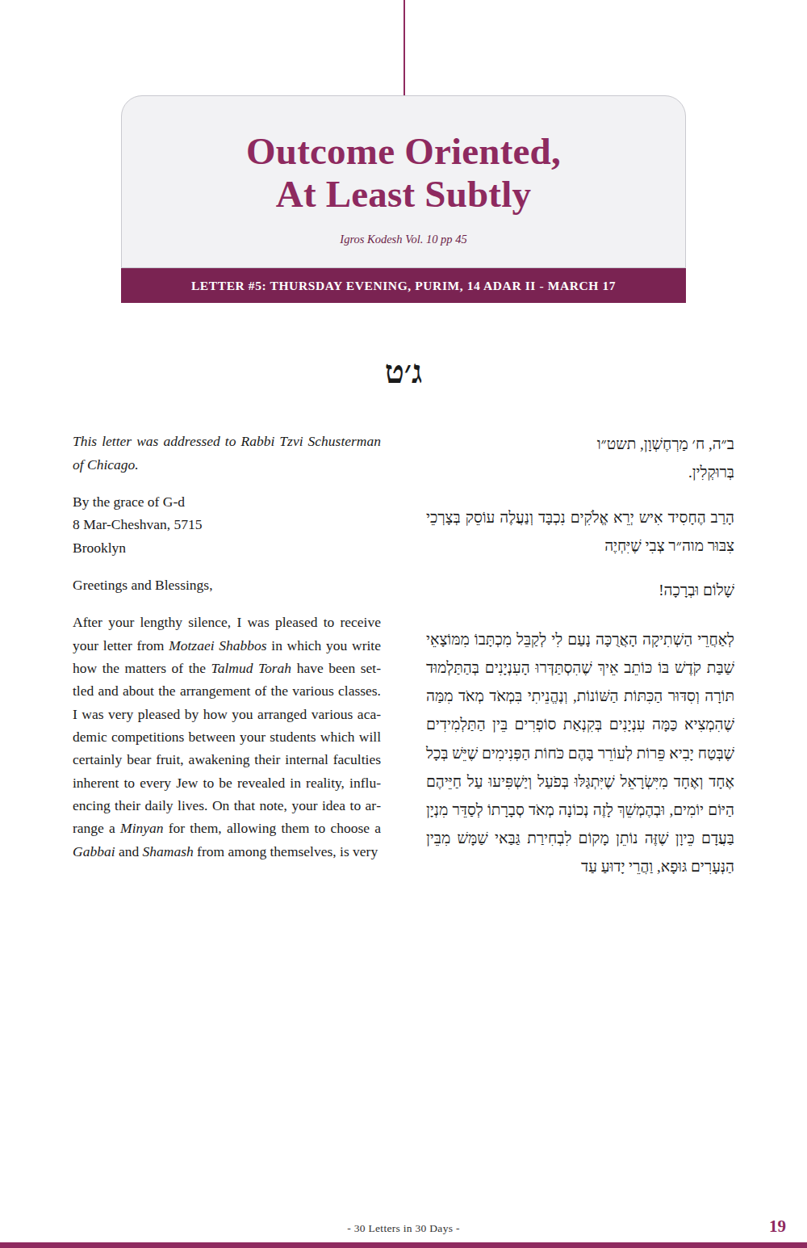Outcome Oriented,
At Least Subtly
Igros Kodesh Vol. 10 pp 45
Letter #5: Thursday Evening, Purim, 14 Adar II - March 17
ג׳ט
This letter was addressed to Rabbi Tzvi Schusterman of Chicago.
By the grace of G-d
8 Mar-Cheshvan, 5715
Brooklyn
Greetings and Blessings,
After your lengthy silence, I was pleased to receive your letter from Motzaei Shabbos in which you write how the matters of the Talmud Torah have been settled and about the arrangement of the various classes. I was very pleased by how you arranged various academic competitions between your students which will certainly bear fruit, awakening their internal faculties inherent to every Jew to be revealed in reality, influencing their daily lives. On that note, your idea to arrange a Minyan for them, allowing them to choose a Gabbai and Shamash from among themselves, is very
ב״ה, ח׳ מַרְחֶשְׁוָן, תשט״ו
בְּרוּקְלִין.
הָרַב הֶחָסִיד אִיש יְרֵא אֱלֹקִים נִכְבָּד וְנַעֲלֶה עוֹסֵק בְּצָרְכֵי צִבּוּר מוה״ר צְבִי שֶׁיִּחְיֶה
שָׁלוֹם וּבְרָכָה!
לְאַחֲרֵי הַשְׁתִיקָה הָאֲרֻכָּה נָעַם לִי לְקַבֵּל מִכְתָּבוֹ מִמּוֹצָאֵי שַׁבַּת קֹדֶשׁ בּוֹ כּוֹתֵב אֵיךְ שֶׁהִסְתַּדְּרוּ הָעִנְיָנִים בְּהַתַּלְמוּד תּוֹרָה וְסִדּוּר הַכִּתּוֹת הַשּׁוֹנוֹת, וְנֶהֱנֵיתִי בִּמְאֹד מְאֹד מִמַּה שֶׁהִמְצִיא כַּמָּה עִנְיָנִים בְּקִנְאַת סוֹפְרִים בֵּין הַתַּלְמִידִים שֶׁבְּטַח יָבִיא פֵּרוֹת לְעוֹרֵר בָּהֶם כֹּחוֹת הַפְּנִימִים שֶׁיֵּשׁ בְּכָל אֶחָד וְאֶחָד מִיִּשְׂרָאֵל שֶׁיִּתְגַּלּוּ בְּפֹעַל וְיַשְׁפִּיעוּ עַל חַיֵּיהֶם הַיּוֹם יוֹמִים, וּבְהֶמְשֵׁךְ לָזֶה נְכוֹנָה מְאֹד סְבָרָתוֹ לְסַדֵּר מִנְיָן בַּעֲדָם כֵּיוָן שֶׁזֶּה נוֹתֵן מָקוֹם לִבְחִירַת גַּבַּאי שַׁמָּשׁ מִבֵּין הַנְּעָרִים גּוּפָא, וַהֲרֵי יָדוּעַ עַד
- 30 Letters in 30 Days -
19